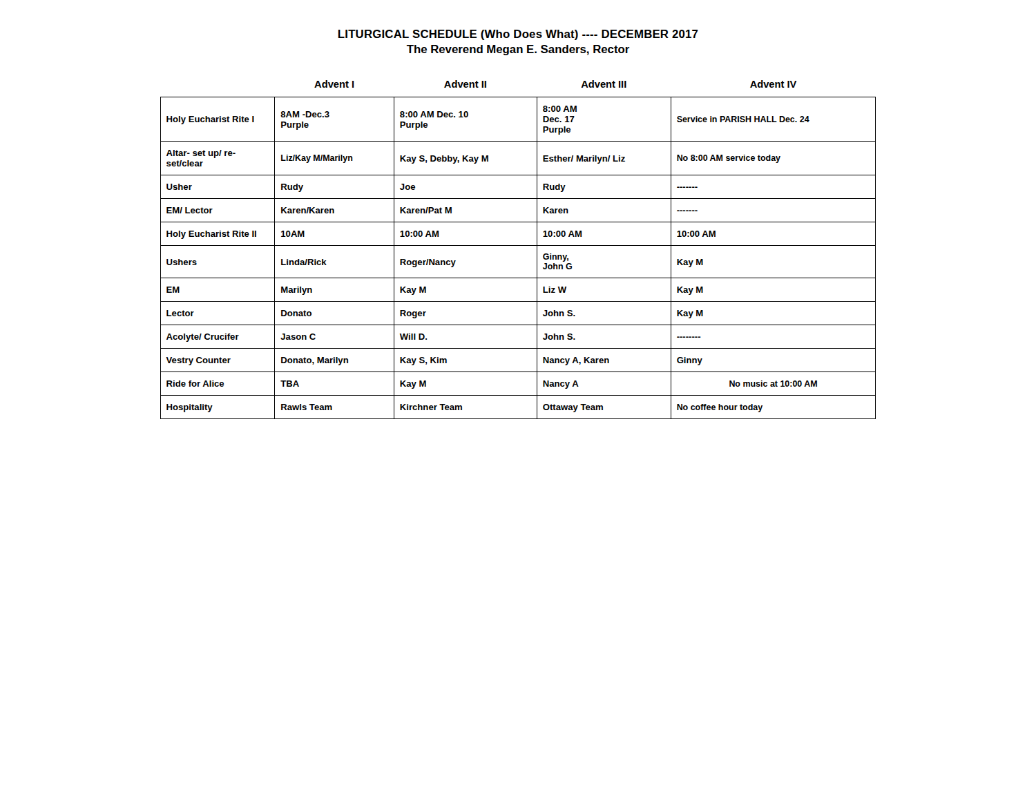LITURGICAL SCHEDULE (Who Does What) ---- DECEMBER 2017
The Reverend Megan E. Sanders, Rector
| | Advent I | Advent II | Advent III | Advent IV |
| --- | --- | --- | --- | --- |
| Holy Eucharist Rite I | 8AM -Dec.3 Purple | 8:00 AM Dec. 10 Purple | 8:00 AM Dec. 17 Purple | Service in PARISH HALL Dec. 24 |
| Altar- set up/ re-set/clear | Liz/Kay M/Marilyn | Kay S, Debby, Kay M | Esther/ Marilyn/ Liz | No 8:00 AM service today |
| Usher | Rudy | Joe | Rudy | ------- |
| EM/ Lector | Karen/Karen | Karen/Pat M | Karen | ------- |
| Holy Eucharist Rite II | 10AM | 10:00 AM | 10:00 AM | 10:00 AM |
| Ushers | Linda/Rick | Roger/Nancy | Ginny, John G | Kay M |
| EM | Marilyn | Kay M | Liz W | Kay M |
| Lector | Donato | Roger | John S. | Kay M |
| Acolyte/ Crucifer | Jason C | Will D. | John S. | -------- |
| Vestry Counter | Donato, Marilyn | Kay S, Kim | Nancy A, Karen | Ginny |
| Ride for Alice | TBA | Kay M | Nancy A | No music at 10:00 AM |
| Hospitality | Rawls Team | Kirchner Team | Ottaway Team | No coffee hour today |